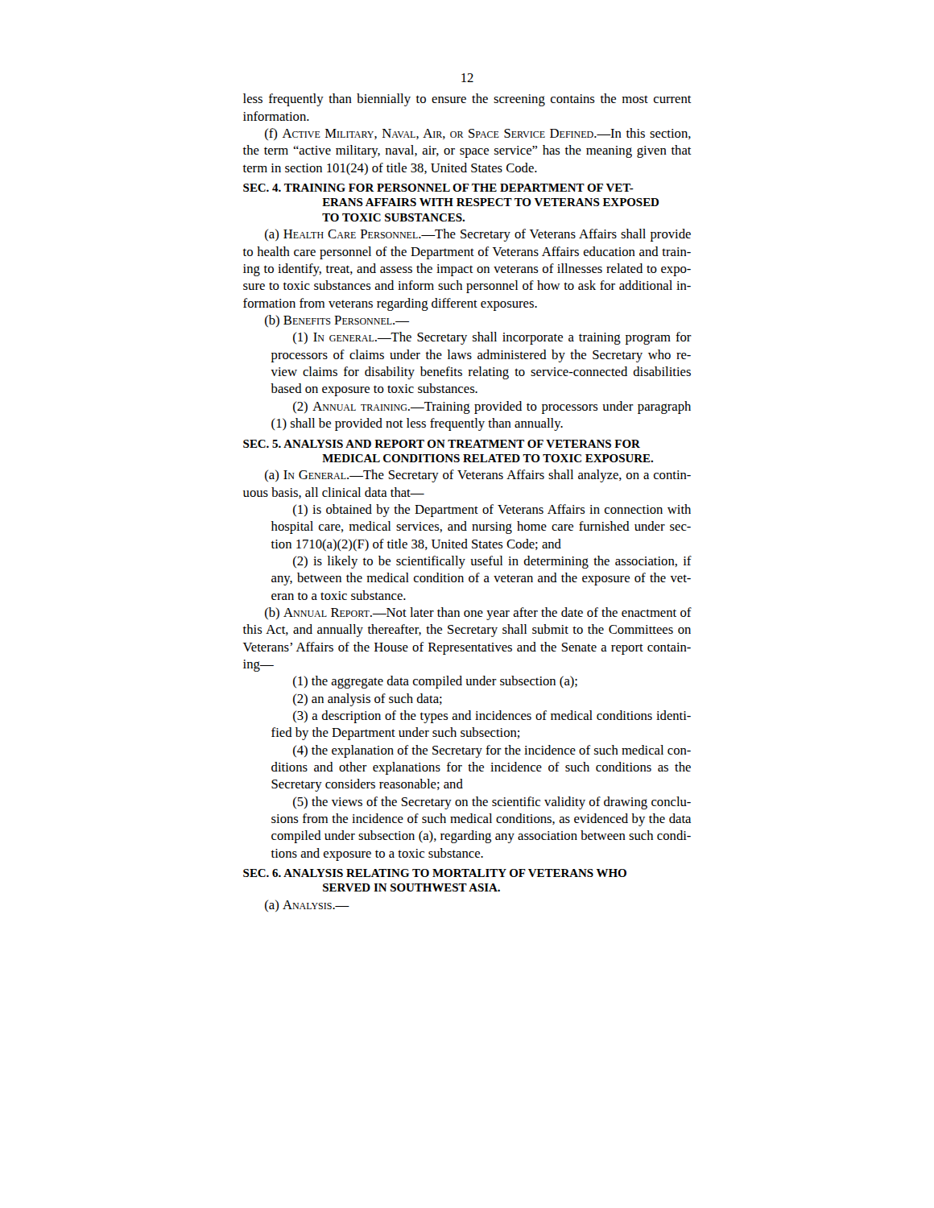12
less frequently than biennially to ensure the screening contains the most current information.
(f) Active Military, Naval, Air, or Space Service Defined.—In this section, the term “active military, naval, air, or space service” has the meaning given that term in section 101(24) of title 38, United States Code.
SEC. 4. TRAINING FOR PERSONNEL OF THE DEPARTMENT OF VET-ERANS AFFAIRS WITH RESPECT TO VETERANS EXPOSED TO TOXIC SUBSTANCES.
(a) Health Care Personnel.—The Secretary of Veterans Affairs shall provide to health care personnel of the Department of Veterans Affairs education and training to identify, treat, and assess the impact on veterans of illnesses related to exposure to toxic substances and inform such personnel of how to ask for additional information from veterans regarding different exposures.
(b) Benefits Personnel.—
(1) In general.—The Secretary shall incorporate a training program for processors of claims under the laws administered by the Secretary who review claims for disability benefits relating to service-connected disabilities based on exposure to toxic substances.
(2) Annual training.—Training provided to processors under paragraph (1) shall be provided not less frequently than annually.
SEC. 5. ANALYSIS AND REPORT ON TREATMENT OF VETERANS FORMEDICAL CONDITIONS RELATED TO TOXIC EXPOSURE.
(a) In General.—The Secretary of Veterans Affairs shall analyze, on a continuous basis, all clinical data that—
(1) is obtained by the Department of Veterans Affairs in connection with hospital care, medical services, and nursing home care furnished under section 1710(a)(2)(F) of title 38, United States Code; and
(2) is likely to be scientifically useful in determining the association, if any, between the medical condition of a veteran and the exposure of the veteran to a toxic substance.
(b) Annual Report.—Not later than one year after the date of the enactment of this Act, and annually thereafter, the Secretary shall submit to the Committees on Veterans’ Affairs of the House of Representatives and the Senate a report containing—
(1) the aggregate data compiled under subsection (a);
(2) an analysis of such data;
(3) a description of the types and incidences of medical conditions identified by the Department under such subsection;
(4) the explanation of the Secretary for the incidence of such medical conditions and other explanations for the incidence of such conditions as the Secretary considers reasonable; and
(5) the views of the Secretary on the scientific validity of drawing conclusions from the incidence of such medical conditions, as evidenced by the data compiled under subsection (a), regarding any association between such conditions and exposure to a toxic substance.
SEC. 6. ANALYSIS RELATING TO MORTALITY OF VETERANS WHOSERVED IN SOUTHWEST ASIA.
(a) Analysis.—